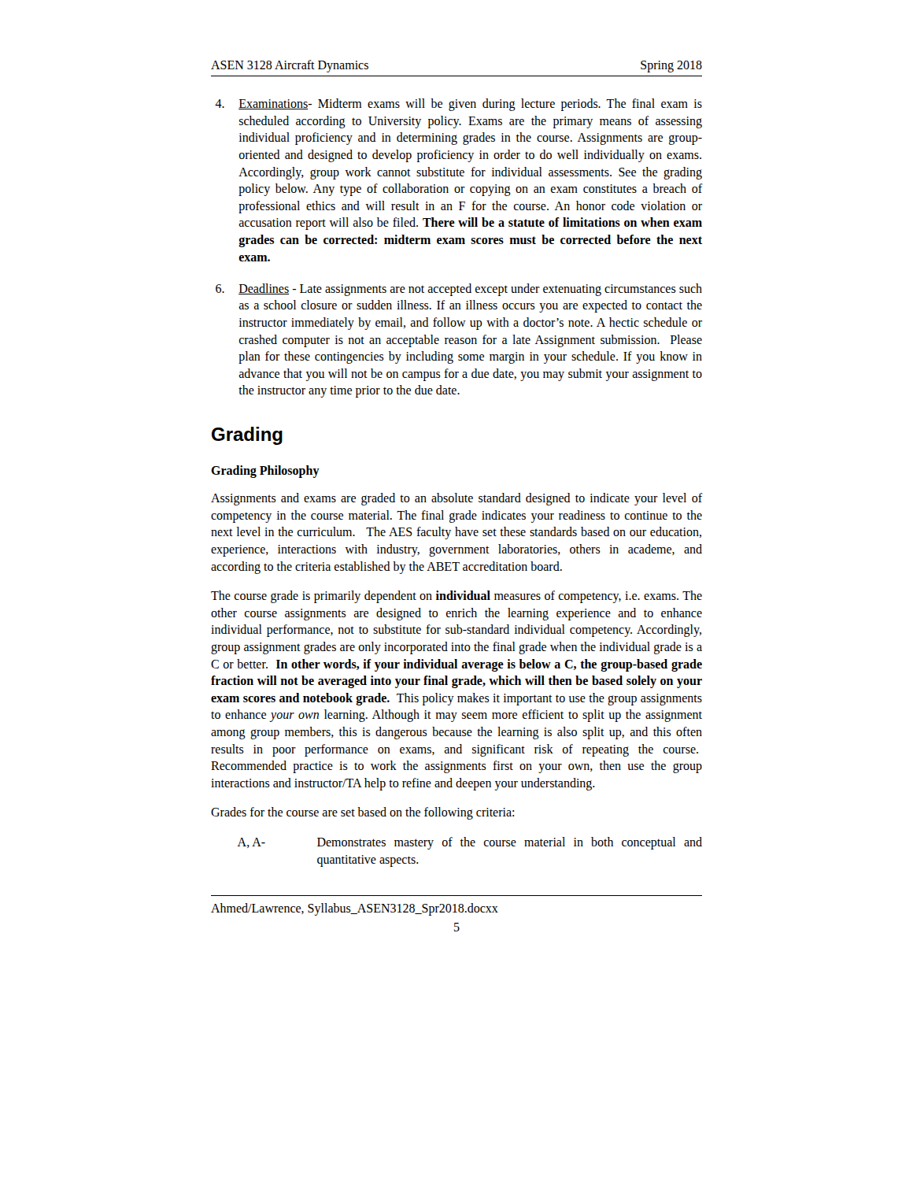ASEN 3128 Aircraft Dynamics
Spring 2018
4. Examinations- Midterm exams will be given during lecture periods. The final exam is scheduled according to University policy. Exams are the primary means of assessing individual proficiency and in determining grades in the course. Assignments are group-oriented and designed to develop proficiency in order to do well individually on exams. Accordingly, group work cannot substitute for individual assessments. See the grading policy below. Any type of collaboration or copying on an exam constitutes a breach of professional ethics and will result in an F for the course. An honor code violation or accusation report will also be filed. There will be a statute of limitations on when exam grades can be corrected: midterm exam scores must be corrected before the next exam.
6. Deadlines - Late assignments are not accepted except under extenuating circumstances such as a school closure or sudden illness. If an illness occurs you are expected to contact the instructor immediately by email, and follow up with a doctor’s note. A hectic schedule or crashed computer is not an acceptable reason for a late Assignment submission. Please plan for these contingencies by including some margin in your schedule. If you know in advance that you will not be on campus for a due date, you may submit your assignment to the instructor any time prior to the due date.
Grading
Grading Philosophy
Assignments and exams are graded to an absolute standard designed to indicate your level of competency in the course material. The final grade indicates your readiness to continue to the next level in the curriculum. The AES faculty have set these standards based on our education, experience, interactions with industry, government laboratories, others in academe, and according to the criteria established by the ABET accreditation board.
The course grade is primarily dependent on individual measures of competency, i.e. exams. The other course assignments are designed to enrich the learning experience and to enhance individual performance, not to substitute for sub-standard individual competency. Accordingly, group assignment grades are only incorporated into the final grade when the individual grade is a C or better. In other words, if your individual average is below a C, the group-based grade fraction will not be averaged into your final grade, which will then be based solely on your exam scores and notebook grade. This policy makes it important to use the group assignments to enhance your own learning. Although it may seem more efficient to split up the assignment among group members, this is dangerous because the learning is also split up, and this often results in poor performance on exams, and significant risk of repeating the course. Recommended practice is to work the assignments first on your own, then use the group interactions and instructor/TA help to refine and deepen your understanding.
Grades for the course are set based on the following criteria:
A, A-
Demonstrates mastery of the course material in both conceptual and quantitative aspects.
Ahmed/Lawrence, Syllabus_ASEN3128_Spr2018.docxx
5